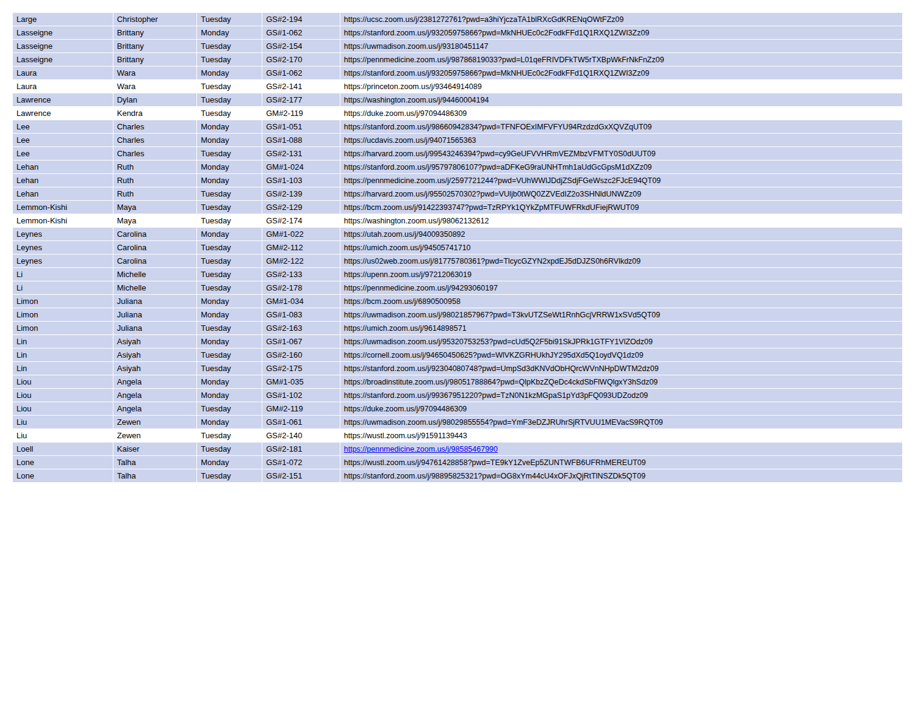| Large | Christopher | Tuesday | GS#2-194 | https://ucsc.zoom.us/j/2381272761?pwd=a3hiYjczaTA1blRXcGdKRENqOWtFZz09 |
| Lasseigne | Brittany | Monday | GS#1-062 | https://stanford.zoom.us/j/93205975866?pwd=MkNHUEc0c2FodkFFd1Q1RXQ1ZWI3Zz09 |
| Lasseigne | Brittany | Tuesday | GS#2-154 | https://uwmadison.zoom.us/j/93180451147 |
| Lasseigne | Brittany | Tuesday | GS#2-170 | https://pennmedicine.zoom.us/j/98786819033?pwd=L01qeFRIVDFkTW5rTXBpWkFrNkFnZz09 |
| Laura | Wara | Monday | GS#1-062 | https://stanford.zoom.us/j/93205975866?pwd=MkNHUEc0c2FodkFFd1Q1RXQ1ZWI3Zz09 |
| Laura | Wara | Tuesday | GS#2-141 | https://princeton.zoom.us/j/93464914089 |
| Lawrence | Dylan | Tuesday | GS#2-177 | https://washington.zoom.us/j/94460004194 |
| Lawrence | Kendra | Tuesday | GM#2-119 | https://duke.zoom.us/j/97094486309 |
| Lee | Charles | Monday | GS#1-051 | https://stanford.zoom.us/j/98660942834?pwd=TFNFOExIMFVFYU94RzdzdGxXQVZqUT09 |
| Lee | Charles | Monday | GS#1-088 | https://ucdavis.zoom.us/j/94071565363 |
| Lee | Charles | Tuesday | GS#2-131 | https://harvard.zoom.us/j/99543246394?pwd=cy9GeUFVVHRmVEZMbzVFMTY0S0dUUT09 |
| Lehan | Ruth | Monday | GM#1-024 | https://stanford.zoom.us/j/95797806107?pwd=aDFKeG9raUNHTmh1aUdGcGpsM1dXZz09 |
| Lehan | Ruth | Monday | GS#1-103 | https://pennmedicine.zoom.us/j/2597721244?pwd=VUhWWlJDdjZSdjFGeWszc2FJcE94QT09 |
| Lehan | Ruth | Tuesday | GS#2-139 | https://harvard.zoom.us/j/95502570302?pwd=VUljb0tWQ0ZZVEdIZ2o3SHNldUNWZz09 |
| Lemmon-Kishi | Maya | Tuesday | GS#2-129 | https://bcm.zoom.us/j/91422393747?pwd=TzRPYk1QYkZpMTFUWFRkdUFiejRWUT09 |
| Lemmon-Kishi | Maya | Tuesday | GS#2-174 | https://washington.zoom.us/j/98062132612 |
| Leynes | Carolina | Monday | GM#1-022 | https://utah.zoom.us/j/94009350892 |
| Leynes | Carolina | Tuesday | GM#2-112 | https://umich.zoom.us/j/94505741710 |
| Leynes | Carolina | Tuesday | GM#2-122 | https://us02web.zoom.us/j/81775780361?pwd=TlcycGZYN2xpdEJ5dDJZS0h6RVlkdz09 |
| Li | Michelle | Tuesday | GS#2-133 | https://upenn.zoom.us/j/97212063019 |
| Li | Michelle | Tuesday | GS#2-178 | https://pennmedicine.zoom.us/j/94293060197 |
| Limon | Juliana | Monday | GM#1-034 | https://bcm.zoom.us/j/6890500958 |
| Limon | Juliana | Monday | GS#1-083 | https://uwmadison.zoom.us/j/98021857967?pwd=T3kvUTZSeWt1RnhGcjVRRW1xSVd5QT09 |
| Limon | Juliana | Tuesday | GS#2-163 | https://umich.zoom.us/j/9614898571 |
| Lin | Asiyah | Monday | GS#1-067 | https://uwmadison.zoom.us/j/95320753253?pwd=cUd5Q2F5bi91SkJPRk1GTFY1VlZOdz09 |
| Lin | Asiyah | Tuesday | GS#2-160 | https://cornell.zoom.us/j/94650450625?pwd=WlVKZGRHUkhJY295dXd5Q1oydVQ1dz09 |
| Lin | Asiyah | Tuesday | GS#2-175 | https://stanford.zoom.us/j/92304080748?pwd=UmpSd3dKNVdObHQrcWVnNHpDWTM2dz09 |
| Liou | Angela | Monday | GM#1-035 | https://broadinstitute.zoom.us/j/98051788864?pwd=QlpKbzZQeDc4ckdSbFlWQlgxY3hSdz09 |
| Liou | Angela | Monday | GS#1-102 | https://stanford.zoom.us/j/99367951220?pwd=TzN0N1kzMGpaS1pYd3pFQ093UDZodz09 |
| Liou | Angela | Tuesday | GM#2-119 | https://duke.zoom.us/j/97094486309 |
| Liu | Zewen | Monday | GS#1-061 | https://uwmadison.zoom.us/j/98029855554?pwd=YmF3eDZJRUhrSjRTVUU1MEVacS9RQT09 |
| Liu | Zewen | Tuesday | GS#2-140 | https://wustl.zoom.us/j/91591139443 |
| Loell | Kaiser | Tuesday | GS#2-181 | https://pennmedicine.zoom.us/j/98585467990 |
| Lone | Talha | Monday | GS#1-072 | https://wustl.zoom.us/j/94761428858?pwd=TE9kY1ZveEp5ZUNTWFB6UFRhMEREUT09 |
| Lone | Talha | Tuesday | GS#2-151 | https://stanford.zoom.us/j/98895825321?pwd=OG8xYm44cU4xOFJxQjRtTlNSZDk5QT09 |